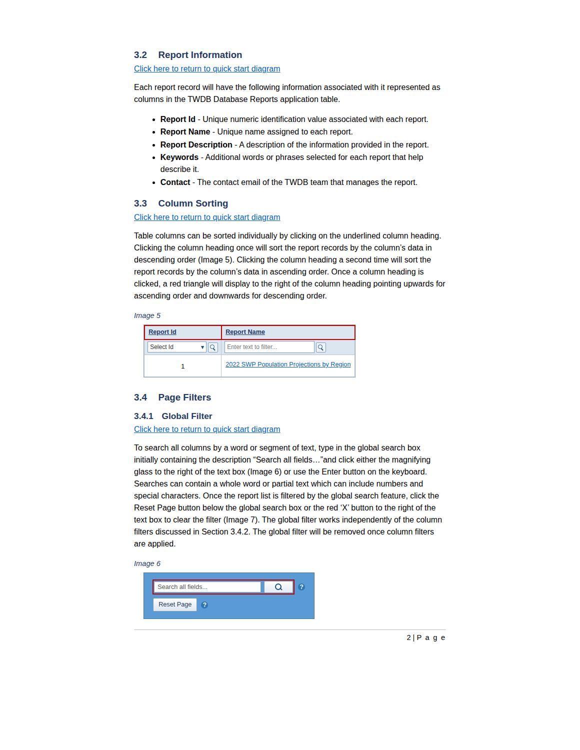3.2 Report Information
Click here to return to quick start diagram
Each report record will have the following information associated with it represented as columns in the TWDB Database Reports application table.
Report Id - Unique numeric identification value associated with each report.
Report Name - Unique name assigned to each report.
Report Description - A description of the information provided in the report.
Keywords - Additional words or phrases selected for each report that help describe it.
Contact - The contact email of the TWDB team that manages the report.
3.3 Column Sorting
Click here to return to quick start diagram
Table columns can be sorted individually by clicking on the underlined column heading. Clicking the column heading once will sort the report records by the column’s data in descending order (Image 5). Clicking the column heading a second time will sort the report records by the column’s data in ascending order. Once a column heading is clicked, a red triangle will display to the right of the column heading pointing upwards for ascending order and downwards for descending order.
Image 5
| Report Id | Report Name |
| --- | --- |
| Select Id ▼ | Enter text to filter... |
| 1 | 2022 SWP Population Projections by Region |
3.4 Page Filters
3.4.1 Global Filter
Click here to return to quick start diagram
To search all columns by a word or segment of text, type in the global search box initially containing the description “Search all fields…”and click either the magnifying glass to the right of the text box (Image 6) or use the Enter button on the keyboard. Searches can contain a whole word or partial text which can include numbers and special characters. Once the report list is filtered by the global search feature, click the Reset Page button below the global search box or the red ‘X’ button to the right of the text box to clear the filter (Image 7). The global filter works independently of the column filters discussed in Section 3.4.2. The global filter will be removed once column filters are applied.
Image 6
?
Reset Page ?
2 | P a g e